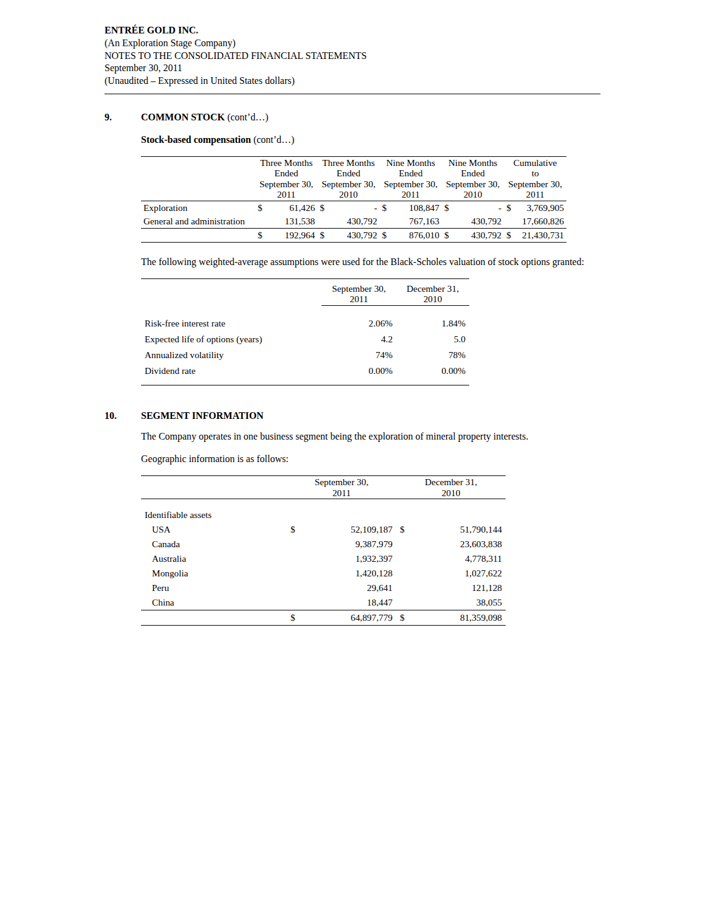ENTRÉE GOLD INC.
(An Exploration Stage Company)
NOTES TO THE CONSOLIDATED FINANCIAL STATEMENTS
September 30, 2011
(Unaudited – Expressed in United States dollars)
9. COMMON STOCK (cont’d…)
Stock-based compensation (cont’d…)
| | Three Months Ended September 30, 2011 | Three Months Ended September 30, 2010 | Nine Months Ended September 30, 2011 | Nine Months Ended September 30, 2010 | Cumulative to September 30, 2011 |
| --- | --- | --- | --- | --- | --- |
| Exploration | $ | 61,426 | $ | - | $ | 108,847 | $ | - | $ | 3,769,905 |
| General and administration | | 131,538 | | 430,792 | | 767,163 | | 430,792 | | 17,660,826 |
| | $ | 192,964 | $ | 430,792 | $ | 876,010 | $ | 430,792 | $ | 21,430,731 |
The following weighted-average assumptions were used for the Black-Scholes valuation of stock options granted:
| | September 30, 2011 | December 31, 2010 |
| --- | --- | --- |
| Risk-free interest rate | 2.06% | 1.84% |
| Expected life of options (years) | 4.2 | 5.0 |
| Annualized volatility | 74% | 78% |
| Dividend rate | 0.00% | 0.00% |
10. SEGMENT INFORMATION
The Company operates in one business segment being the exploration of mineral property interests.
Geographic information is as follows:
| | September 30, 2011 | December 31, 2010 |
| --- | --- | --- |
| Identifiable assets | | |
| USA | $ | 52,109,187 | $ | 51,790,144 |
| Canada | | 9,387,979 | | 23,603,838 |
| Australia | | 1,932,397 | | 4,778,311 |
| Mongolia | | 1,420,128 | | 1,027,622 |
| Peru | | 29,641 | | 121,128 |
| China | | 18,447 | | 38,055 |
| | $ | 64,897,779 | $ | 81,359,098 |